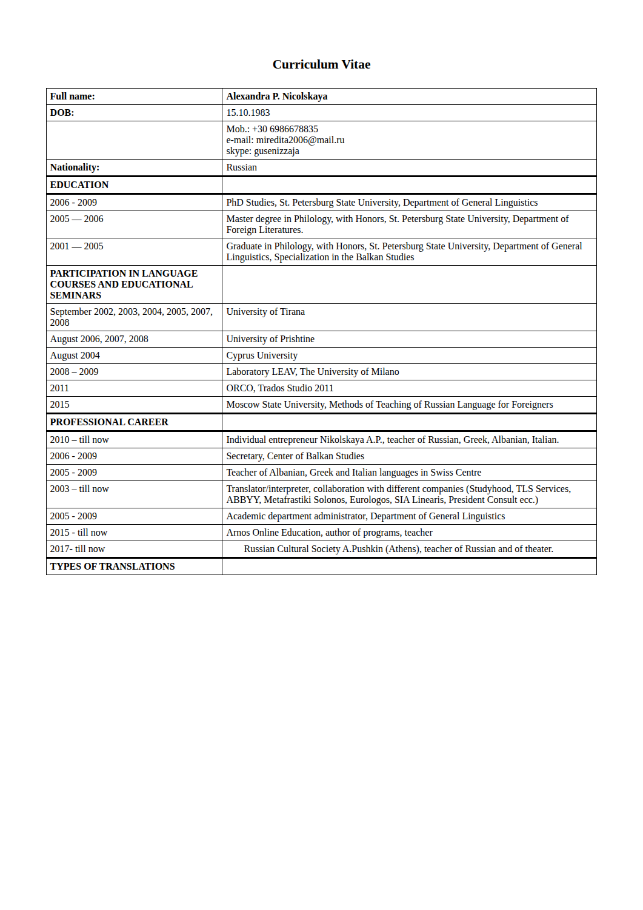Curriculum Vitae
| Full name: | Alexandra P. Nicolskaya |
| DOB: | 15.10.1983 |
| | Mob.: +30 6986678835 e-mail: miredita2006@mail.ru skype: gusenizzaja |
| Nationality: | Russian |
| EDUCATION | |
| 2006 - 2009 | PhD Studies, St. Petersburg State University, Department of General Linguistics |
| 2005 — 2006 | Master degree in Philology, with Honors, St. Petersburg State University, Department of Foreign Literatures. |
| 2001 — 2005 | Graduate in Philology, with Honors, St. Petersburg State University, Department of General Linguistics, Specialization in the Balkan Studies |
| PARTICIPATION IN LANGUAGE COURSES AND EDUCATIONAL SEMINARS | |
| September 2002, 2003, 2004, 2005, 2007, 2008 | University of Tirana |
| August 2006, 2007, 2008 | University of Prishtine |
| August 2004 | Cyprus University |
| 2008 – 2009 | Laboratory LEAV, The University of Milano |
| 2011 | ORCO, Trados Studio 2011 |
| 2015 | Moscow State University, Methods of Teaching of Russian Language for Foreigners |
| PROFESSIONAL CAREER | |
| 2010 – till now | Individual entrepreneur Nikolskaya A.P., teacher of Russian, Greek, Albanian, Italian. |
| 2006 - 2009 | Secretary, Center of Balkan Studies |
| 2005 - 2009 | Teacher of Albanian, Greek and Italian languages in Swiss Centre |
| 2003 – till now | Translator/interpreter, collaboration with different companies (Studyhood, TLS Services, ABBYY, Metafrastiki Solonos, Eurologos, SIA Linearis, President Consult ecc.) |
| 2005 - 2009 | Academic department administrator, Department of General Linguistics |
| 2015 - till now | Arnos Online Education, author of programs, teacher |
| 2017- till now | Russian Cultural Society A.Pushkin (Athens), teacher of Russian and of theater. |
| TYPES OF TRANSLATIONS | |